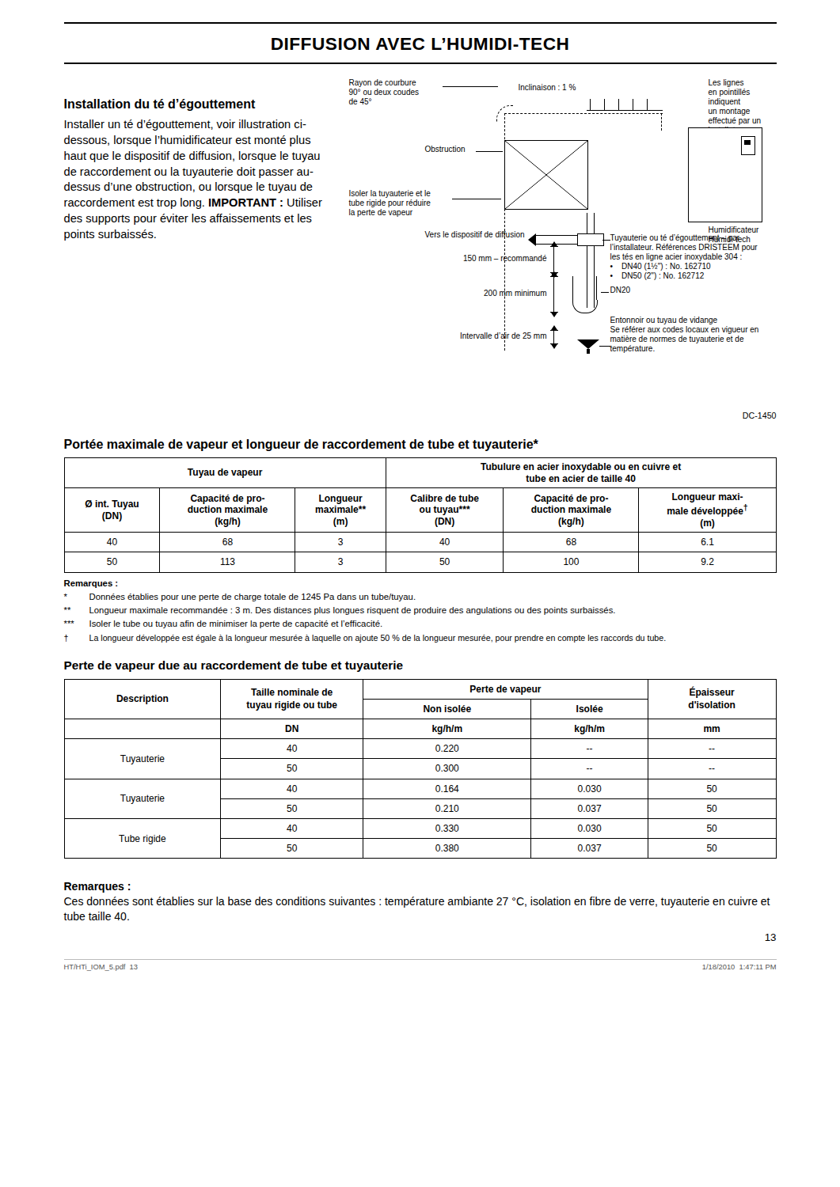DIFFUSION AVEC L’HUMIDI-TECH
Installation du té d’égouttement
Installer un té d’égouttement, voir illustration ci-dessous, lorsque l’humidificateur est monté plus haut que le dispositif de diffusion, lorsque le tuyau de raccordement ou la tuyauterie doit passer au-dessus d’une obstruction, ou lorsque le tuyau de raccordement est trop long. IMPORTANT : Utiliser des supports pour éviter les affaissements et les points surbaissés.
Rayon de courbure
90° ou deux coudes
de 45°
Inclinaison : 1 %
Les lignes
en pointillés
indiquent
un montage
effectué par un
installateur.
Obstruction
Humidificateur
Humidi-tech
Isoler la tuyauterie et le
tube rigide pour réduire
la perte de vapeur
Vers le dispositif de diffusion
150 mm – recommandé
200 mm minimum
Intervalle d’air de 25 mm
DN20
Tuyauterie ou té d’égouttement – par l’installateur. Références DRISTEEM pour les tés en ligne acier inoxydable 304 :
• DN40 (1½") : No. 162710
• DN50 (2") : No. 162712
Entonnoir ou tuyau de vidange
Se référer aux codes locaux en vigueur en matière de normes de tuyauterie et de température.
DC-1450
Portée maximale de vapeur et longueur de raccordement de tube et tuyauterie*
| Tuyau de vapeur | Tubulure en acier inoxydable ou en cuivre et tube en acier de taille 40 |
| --- | --- |
| Ø int. Tuyau (DN) | Capacité de pro- duction maximale (kg/h) | Longueur maximale** (m) | Calibre de tube ou tuyau*** (DN) | Capacité de pro- duction maximale (kg/h) | Longueur maxi- male développée † (m) |
| 40 | 68 | 3 | 40 | 68 | 6.1 |
| 50 | 113 | 3 | 50 | 100 | 9.2 |
Remarques :
*
Données établies pour une perte de charge totale de 1245 Pa dans un tube/tuyau.
**
Longueur maximale recommandée : 3 m. Des distances plus longues risquent de produire des angulations ou des points surbaissés.
***
Isoler le tube ou tuyau afin de minimiser la perte de capacité et l’efficacité.
†
La longueur développée est égale à la longueur mesurée à laquelle on ajoute 50 % de la longueur mesurée, pour prendre en compte les raccords du tube.
Perte de vapeur due au raccordement de tube et tuyauterie
| Description | Taille nominale de tuyau rigide ou tube | Perte de vapeur | Épaisseur d'isolation |
| --- | --- | --- | --- |
| Non isolée | Isolée |
| | DN | kg/h/m | kg/h/m | mm |
| Tuyauterie | 40 | 0.220 | -- | -- |
| 50 | 0.300 | -- | -- |
| Tuyauterie | 40 | 0.164 | 0.030 | 50 |
| 50 | 0.210 | 0.037 | 50 |
| Tube rigide | 40 | 0.330 | 0.030 | 50 |
| 50 | 0.380 | 0.037 | 50 |
Remarques :
Ces données sont établies sur la base des conditions suivantes : température ambiante 27 °C, isolation en fibre de verre, tuyauterie en cuivre et tube taille 40.
13
HT/HTi_IOM_5.pdf 13 1/18/2010 1:47:11 PM